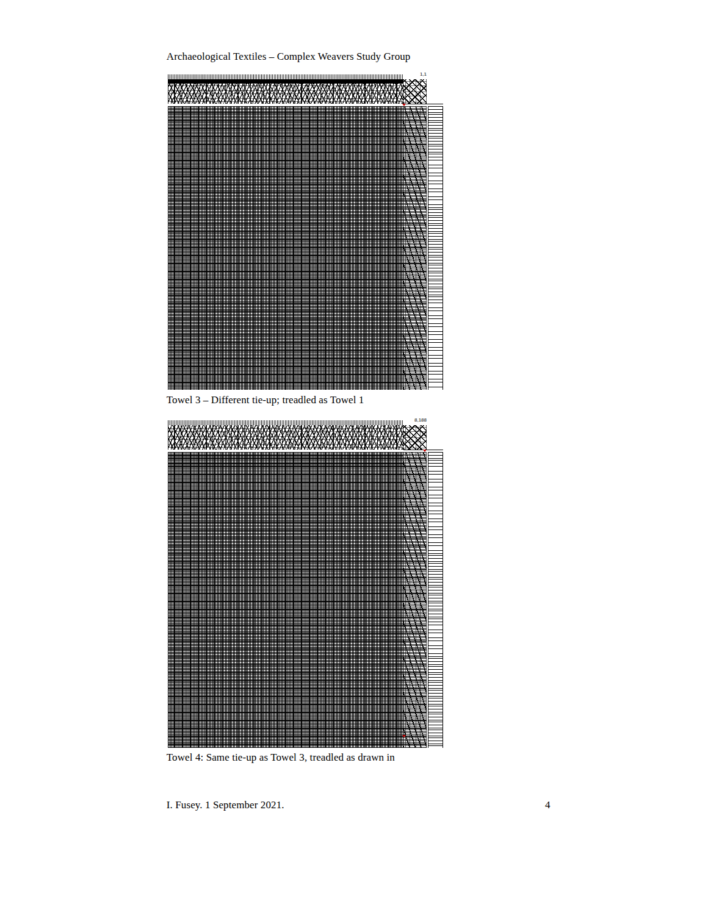Archaeological Textiles – Complex Weavers Study Group
1,1
Towel 3 – Different tie-up; treadled as Towel 1
8,188
Towel 4: Same tie-up as Towel 3, treadled as drawn in
I. Fusey. 1 September 2021. 4